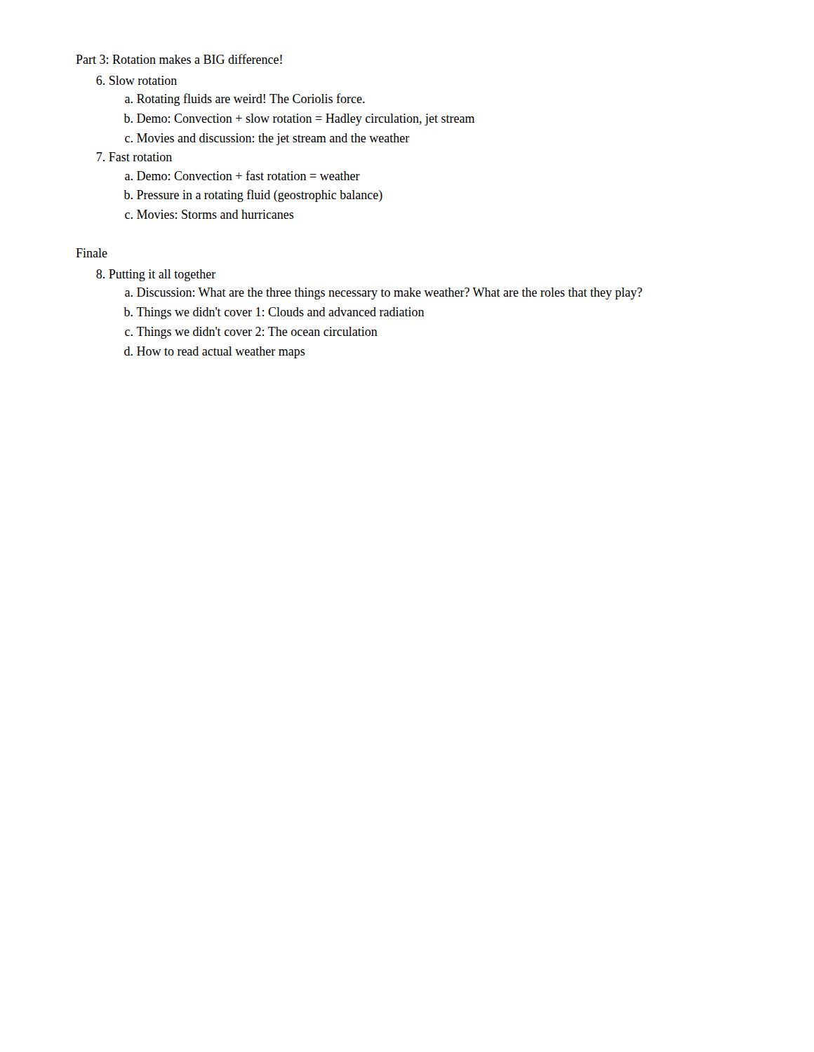Part 3: Rotation makes a BIG difference!
Slow rotation
Rotating fluids are weird! The Coriolis force.
Demo: Convection + slow rotation = Hadley circulation, jet stream
Movies and discussion: the jet stream and the weather
Fast rotation
Demo: Convection + fast rotation = weather
Pressure in a rotating fluid (geostrophic balance)
Movies: Storms and hurricanes
Finale
Putting it all together
Discussion: What are the three things necessary to make weather? What are the roles that they play?
Things we didn't cover 1: Clouds and advanced radiation
Things we didn't cover 2: The ocean circulation
How to read actual weather maps